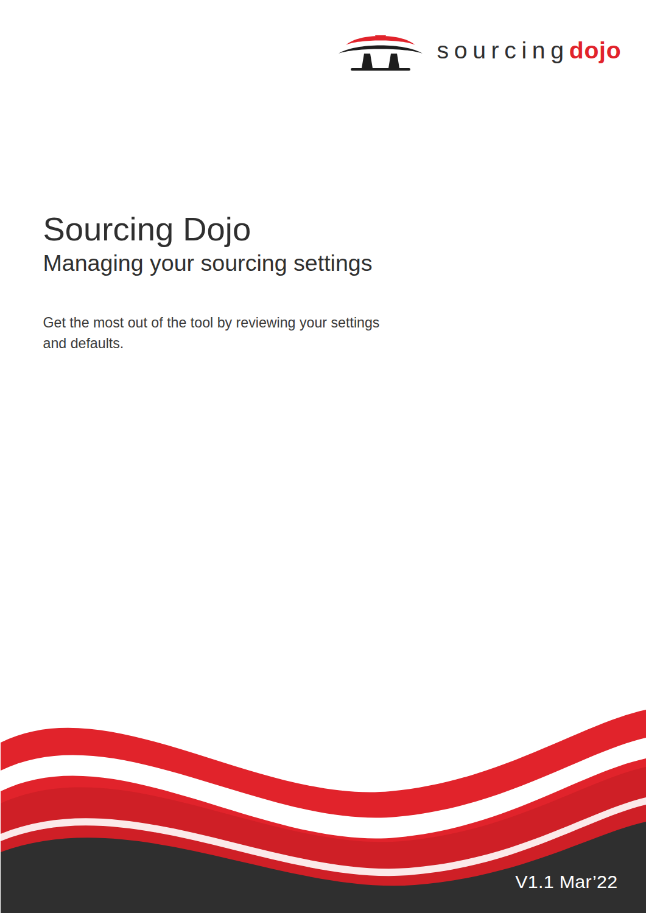sourcing dojo
Sourcing Dojo
Managing your sourcing settings
Get the most out of the tool by reviewing your settings and defaults.
V1.1 Mar’22